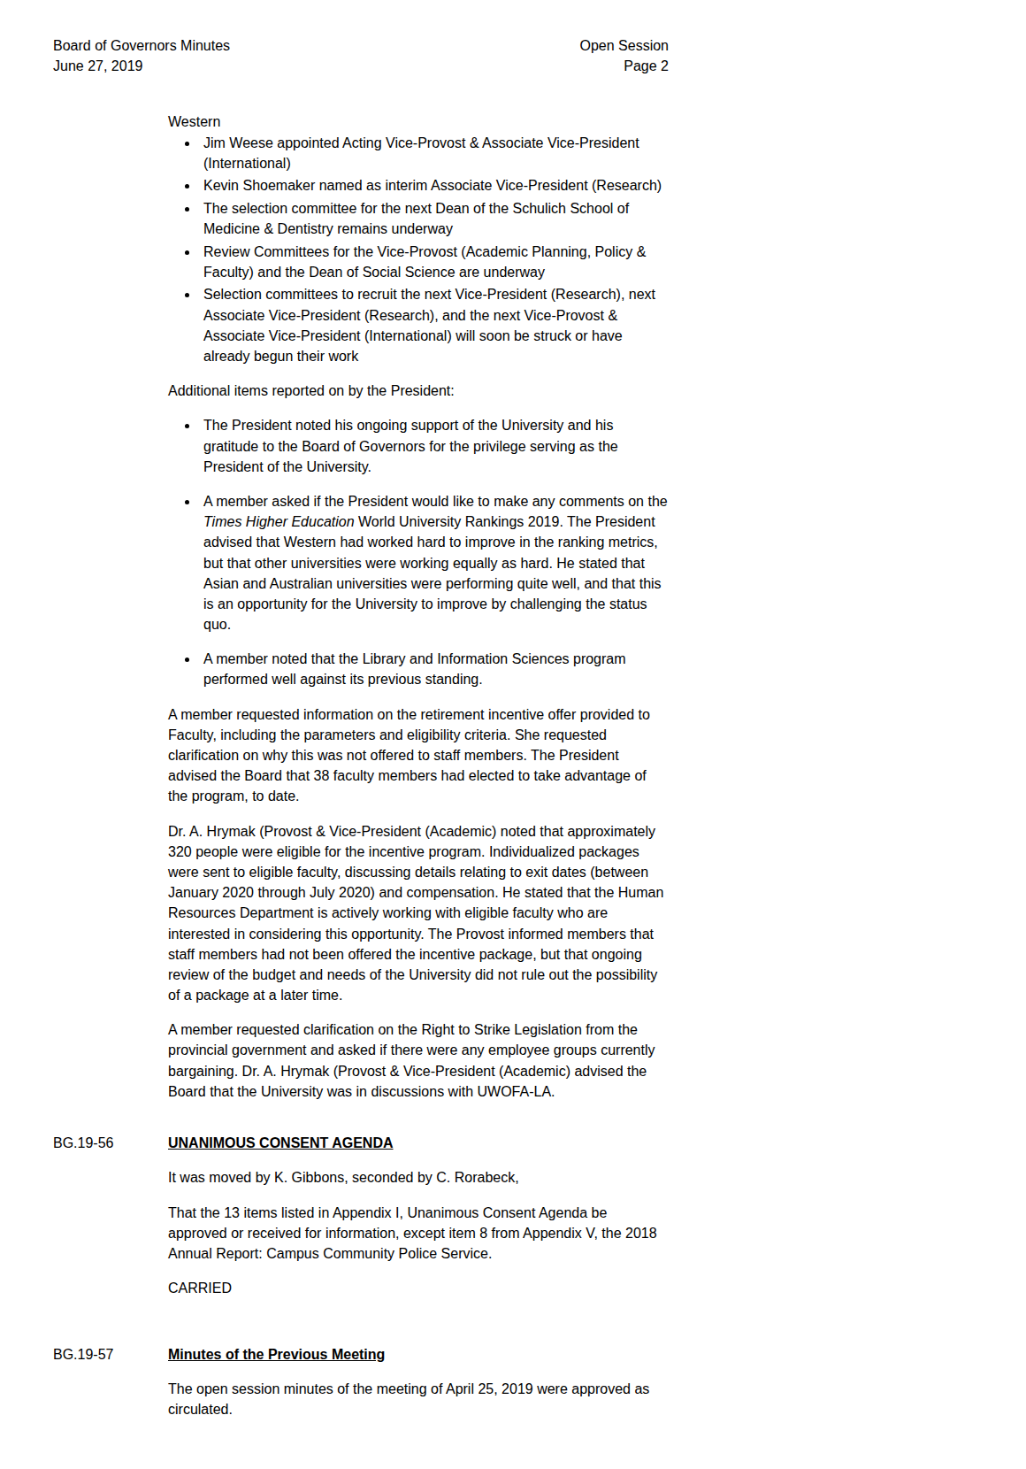Board of Governors Minutes June 27, 2019
Open Session Page 2
Western
Jim Weese appointed Acting Vice-Provost & Associate Vice-President (International)
Kevin Shoemaker named as interim Associate Vice-President (Research)
The selection committee for the next Dean of the Schulich School of Medicine & Dentistry remains underway
Review Committees for the Vice-Provost (Academic Planning, Policy & Faculty) and the Dean of Social Science are underway
Selection committees to recruit the next Vice-President (Research), next Associate Vice-President (Research), and the next Vice-Provost & Associate Vice-President (International) will soon be struck or have already begun their work
Additional items reported on by the President:
The President noted his ongoing support of the University and his gratitude to the Board of Governors for the privilege serving as the President of the University.
A member asked if the President would like to make any comments on the Times Higher Education World University Rankings 2019. The President advised that Western had worked hard to improve in the ranking metrics, but that other universities were working equally as hard. He stated that Asian and Australian universities were performing quite well, and that this is an opportunity for the University to improve by challenging the status quo.
A member noted that the Library and Information Sciences program performed well against its previous standing.
A member requested information on the retirement incentive offer provided to Faculty, including the parameters and eligibility criteria. She requested clarification on why this was not offered to staff members. The President advised the Board that 38 faculty members had elected to take advantage of the program, to date.
Dr. A. Hrymak (Provost & Vice-President (Academic) noted that approximately 320 people were eligible for the incentive program. Individualized packages were sent to eligible faculty, discussing details relating to exit dates (between January 2020 through July 2020) and compensation. He stated that the Human Resources Department is actively working with eligible faculty who are interested in considering this opportunity. The Provost informed members that staff members had not been offered the incentive package, but that ongoing review of the budget and needs of the University did not rule out the possibility of a package at a later time.
A member requested clarification on the Right to Strike Legislation from the provincial government and asked if there were any employee groups currently bargaining. Dr. A. Hrymak (Provost & Vice-President (Academic) advised the Board that the University was in discussions with UWOFA-LA.
BG.19-56
UNANIMOUS CONSENT AGENDA
It was moved by K. Gibbons, seconded by C. Rorabeck,
That the 13 items listed in Appendix I, Unanimous Consent Agenda be approved or received for information, except item 8 from Appendix V, the 2018 Annual Report: Campus Community Police Service.
CARRIED
BG.19-57
Minutes of the Previous Meeting
The open session minutes of the meeting of April 25, 2019 were approved as circulated.